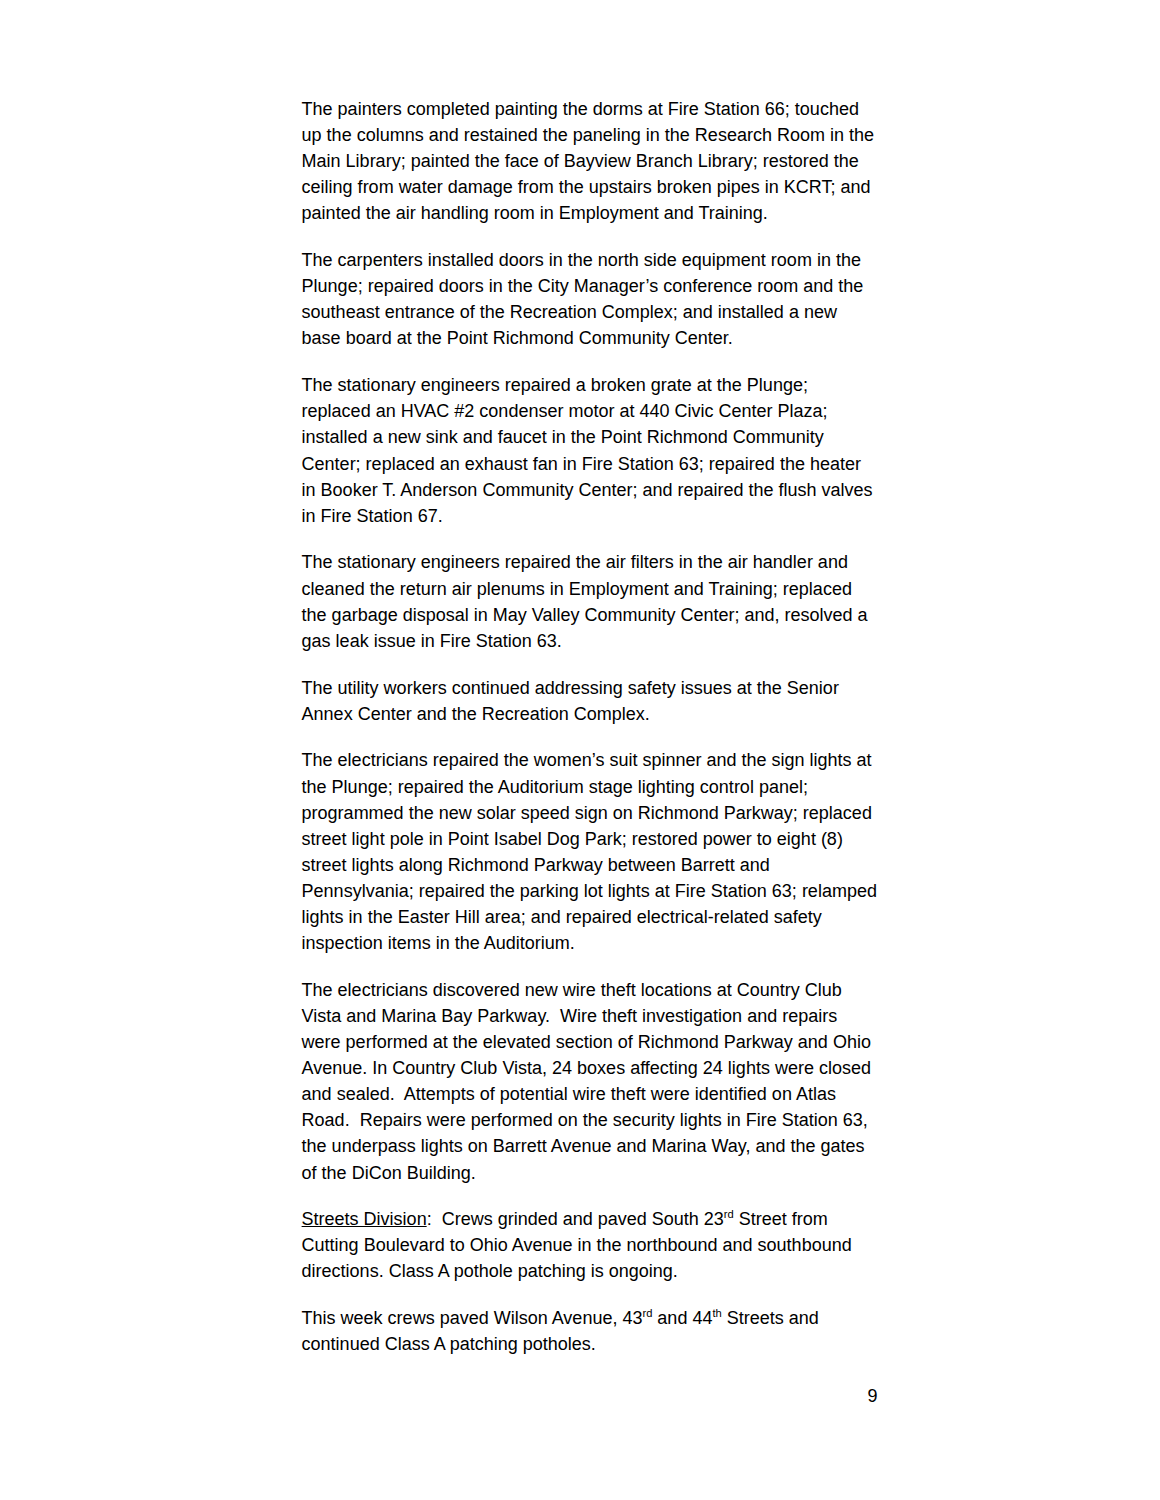The painters completed painting the dorms at Fire Station 66; touched up the columns and restained the paneling in the Research Room in the Main Library; painted the face of Bayview Branch Library; restored the ceiling from water damage from the upstairs broken pipes in KCRT; and painted the air handling room in Employment and Training.
The carpenters installed doors in the north side equipment room in the Plunge; repaired doors in the City Manager’s conference room and the southeast entrance of the Recreation Complex; and installed a new base board at the Point Richmond Community Center.
The stationary engineers repaired a broken grate at the Plunge; replaced an HVAC #2 condenser motor at 440 Civic Center Plaza; installed a new sink and faucet in the Point Richmond Community Center; replaced an exhaust fan in Fire Station 63; repaired the heater in Booker T. Anderson Community Center; and repaired the flush valves in Fire Station 67.
The stationary engineers repaired the air filters in the air handler and cleaned the return air plenums in Employment and Training; replaced the garbage disposal in May Valley Community Center; and, resolved a gas leak issue in Fire Station 63.
The utility workers continued addressing safety issues at the Senior Annex Center and the Recreation Complex.
The electricians repaired the women’s suit spinner and the sign lights at the Plunge; repaired the Auditorium stage lighting control panel; programmed the new solar speed sign on Richmond Parkway; replaced street light pole in Point Isabel Dog Park; restored power to eight (8) street lights along Richmond Parkway between Barrett and Pennsylvania; repaired the parking lot lights at Fire Station 63; relamped lights in the Easter Hill area; and repaired electrical-related safety inspection items in the Auditorium.
The electricians discovered new wire theft locations at Country Club Vista and Marina Bay Parkway. Wire theft investigation and repairs were performed at the elevated section of Richmond Parkway and Ohio Avenue. In Country Club Vista, 24 boxes affecting 24 lights were closed and sealed. Attempts of potential wire theft were identified on Atlas Road. Repairs were performed on the security lights in Fire Station 63, the underpass lights on Barrett Avenue and Marina Way, and the gates of the DiCon Building.
Streets Division: Crews grinded and paved South 23rd Street from Cutting Boulevard to Ohio Avenue in the northbound and southbound directions. Class A pothole patching is ongoing.
This week crews paved Wilson Avenue, 43rd and 44th Streets and continued Class A patching potholes.
9